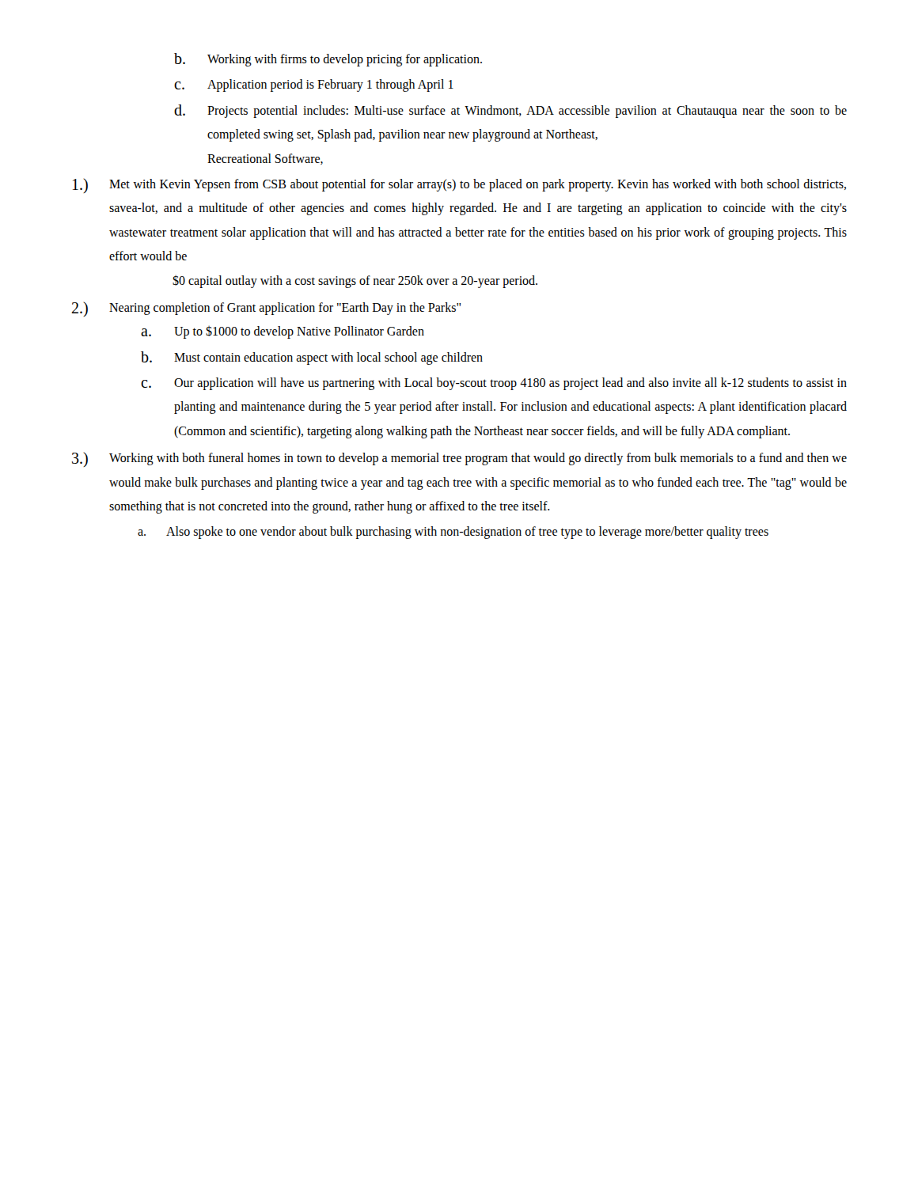Working with firms to develop pricing for application.
Application period is February 1 through April 1
Projects potential includes: Multi-use surface at Windmont, ADA accessible pavilion at Chautauqua near the soon to be completed swing set, Splash pad, pavilion near new playground at Northeast, Recreational Software,
Met with Kevin Yepsen from CSB about potential for solar array(s) to be placed on park property. Kevin has worked with both school districts, savea-lot, and a multitude of other agencies and comes highly regarded. He and I are targeting an application to coincide with the city's wastewater treatment solar application that will and has attracted a better rate for the entities based on his prior work of grouping projects. This effort would be
$0 capital outlay with a cost savings of near 250k over a 20-year period.
Nearing completion of Grant application for "Earth Day in the Parks"
Up to $1000 to develop Native Pollinator Garden
Must contain education aspect with local school age children
Our application will have us partnering with Local boy-scout troop 4180 as project lead and also invite all k-12 students to assist in planting and maintenance during the 5 year period after install. For inclusion and educational aspects: A plant identification placard (Common and scientific), targeting along walking path the Northeast near soccer fields, and will be fully ADA compliant.
Working with both funeral homes in town to develop a memorial tree program that would go directly from bulk memorials to a fund and then we would make bulk purchases and planting twice a year and tag each tree with a specific memorial as to who funded each tree. The "tag" would be something that is not concreted into the ground, rather hung or affixed to the tree itself.
Also spoke to one vendor about bulk purchasing with non-designation of tree type to leverage more/better quality trees